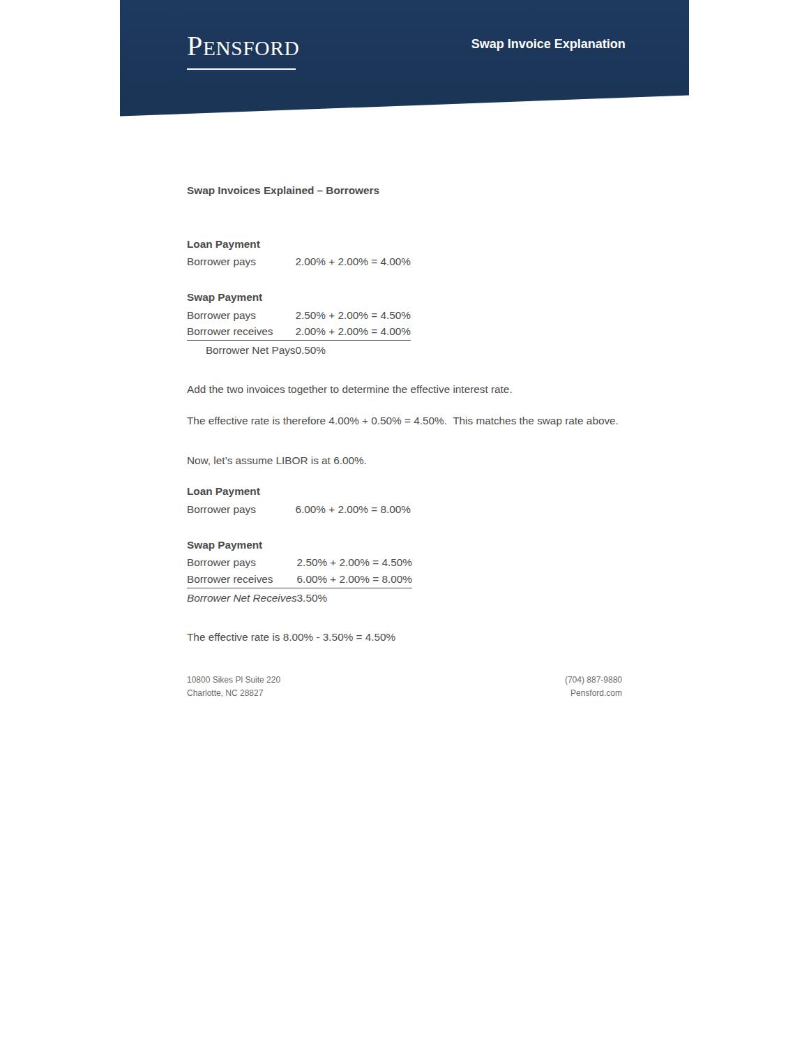PENSFORD
Swap Invoice Explanation
Swap Invoices Explained – Borrowers
Loan Payment
| Borrower pays | 2.00% + 2.00% = 4.00% |
Swap Payment
| Borrower pays | 2.50% + 2.00% = 4.50% |
| Borrower receives | 2.00% + 2.00% = 4.00% |
| Borrower Net Pays | 0.50% |
Add the two invoices together to determine the effective interest rate.
The effective rate is therefore 4.00% + 0.50% = 4.50%. This matches the swap rate above.
Now, let’s assume LIBOR is at 6.00%.
Loan Payment
| Borrower pays | 6.00% + 2.00% = 8.00% |
Swap Payment
| Borrower pays | 2.50% + 2.00% = 4.50% |
| Borrower receives | 6.00% + 2.00% = 8.00% |
| Borrower Net Receives | 3.50% |
The effective rate is 8.00% - 3.50% = 4.50%
10800 Sikes Pl Suite 220 (704) 887-9880
Charlotte, NC 28827 Pensford.com